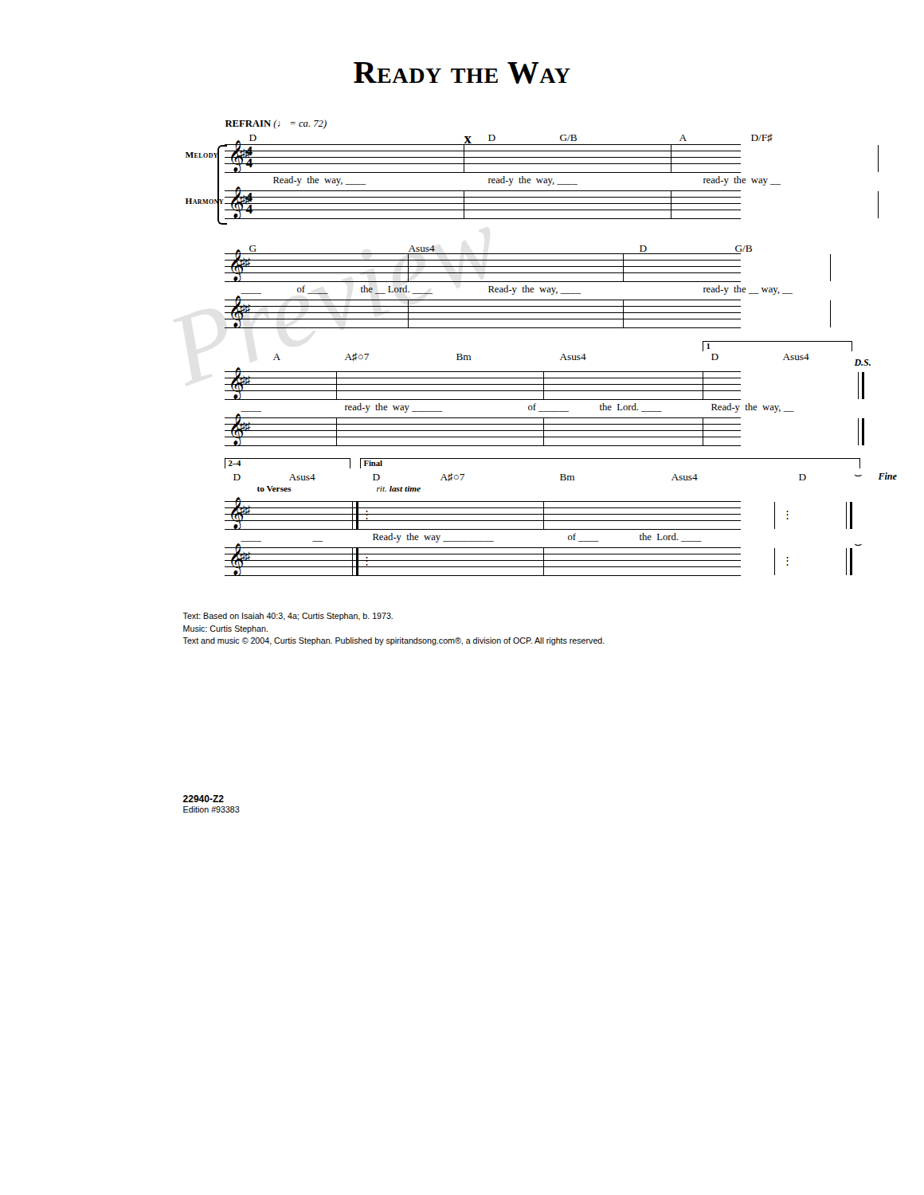Ready the Way
Preview
REFRAIN (♩ = ca. 72)
D x D G/B A D/F♯
Melody 𝄞 ♯♯ 4
4
Read-y the way, ____ read-y the way, ____ read-y the way __
Harmony 𝄞 ♯♯ 4
4
G Asus4 D G/B
𝄞 ♯♯
____ of ____ the __ Lord. ____ Read-y the way, ____ read-y the __ way, __
𝄞 ♯♯
A A♯○7 Bm Asus4 1 D Asus4 D.S.
𝄞 ♯♯
____ read-y the way ______ of ______ the Lord. ____ Read-y the way, __
𝄞 ♯♯
2–4 D Asus4 to Verses Final D A♯○7 Bm Asus4 D rit. last time ⌣ Fine
𝄞 ♯♯ ⋮ ⋮
____ __ Read-y the way __________ of ____ the Lord. ____
𝄞 ♯♯ ⋮ ⋮ ⌣
Text: Based on Isaiah 40:3, 4a; Curtis Stephan, b. 1973.
Music: Curtis Stephan.
Text and music © 2004, Curtis Stephan. Published by spiritandsong.com®, a division of OCP. All rights reserved.
22940-Z2
Edition #93383